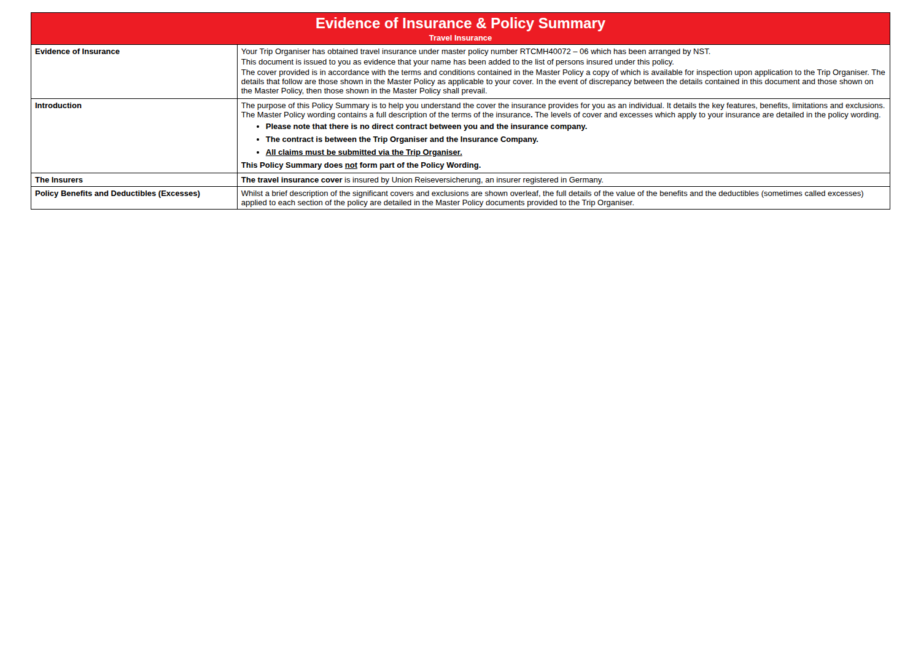| Evidence of Insurance & Policy Summary Travel Insurance |
| Evidence of Insurance | Your Trip Organiser has obtained travel insurance under master policy number RTCMH40072 – 06 which has been arranged by NST. This document is issued to you as evidence that your name has been added to the list of persons insured under this policy. The cover provided is in accordance with the terms and conditions contained in the Master Policy a copy of which is available for inspection upon application to the Trip Organiser. The details that follow are those shown in the Master Policy as applicable to your cover. In the event of discrepancy between the details contained in this document and those shown on the Master Policy, then those shown in the Master Policy shall prevail. |
| Introduction | The purpose of this Policy Summary is to help you understand the cover the insurance provides for you as an individual. It details the key features, benefits, limitations and exclusions. The Master Policy wording contains a full description of the terms of the insurance . The levels of cover and excesses which apply to your insurance are detailed in the policy wording. Please note that there is no direct contract between you and the insurance company. The contract is between the Trip Organiser and the Insurance Company. All claims must be submitted via the Trip Organiser. This Policy Summary does not form part of the Policy Wording. |
| The Insurers | The travel insurance cover is insured by Union Reiseversicherung, an insurer registered in Germany. |
| Policy Benefits and Deductibles (Excesses) | Whilst a brief description of the significant covers and exclusions are shown overleaf, the full details of the value of the benefits and the deductibles (sometimes called excesses) applied to each section of the policy are detailed in the Master Policy documents provided to the Trip Organiser. |